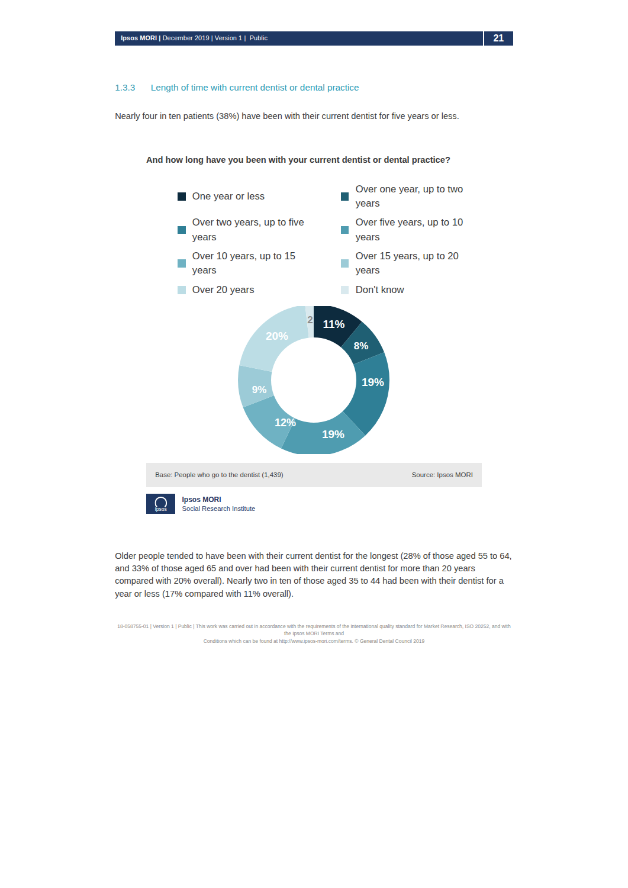Ipsos MORI | December 2019 | Version 1 | Public
21
1.3.3 Length of time with current dentist or dental practice
Nearly four in ten patients (38%) have been with their current dentist for five years or less.
And how long have you been with your current dentist or dental practice?
One year or less
Over one year, up to two years
Over two years, up to five years
Over five years, up to 10 years
Over 10 years, up to 15 years
Over 15 years, up to 20 years
Over 20 years
Don't know
11% 8% 19% 19% 12% 9% 20% 2
Base: People who go to the dentist (1,439) Source: Ipsos MORI
Ipsos
Ipsos MORI
Social Research Institute
Older people tended to have been with their current dentist for the longest (28% of those aged 55 to 64, and 33% of those aged 65 and over had been with their current dentist for more than 20 years compared with 20% overall). Nearly two in ten of those aged 35 to 44 had been with their dentist for a year or less (17% compared with 11% overall).
18-058755-01 | Version 1 | Public | This work was carried out in accordance with the requirements of the international quality standard for Market Research, ISO 20252, and with the Ipsos MORI Terms and
Conditions which can be found at http://www.ipsos-mori.com/terms. © General Dental Council 2019